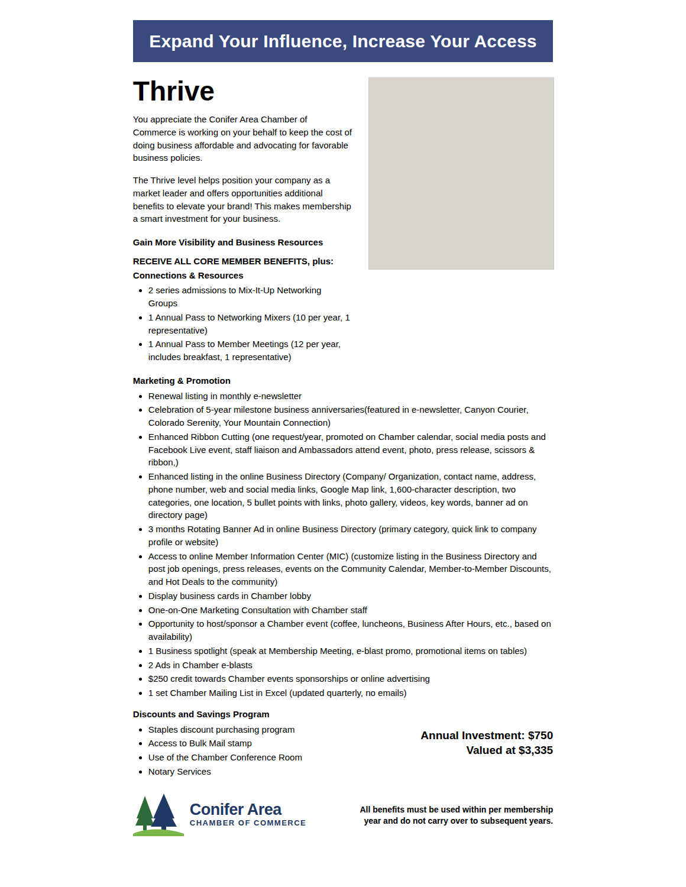Expand Your Influence, Increase Your Access
Thrive
You appreciate the Conifer Area Chamber of Commerce is working on your behalf to keep the cost of doing business affordable and advocating for favorable business policies.
The Thrive level helps position your company as a market leader and offers opportunities additional benefits to elevate your brand! This makes membership a smart investment for your business.
Gain More Visibility and Business Resources
RECEIVE ALL CORE MEMBER BENEFITS, plus:
Connections & Resources
2 series admissions to Mix-It-Up Networking Groups
1 Annual Pass to Networking Mixers (10 per year, 1 representative)
1 Annual Pass to Member Meetings (12 per year, includes breakfast, 1 representative)
Business owner hanging an OPEN sign.
Marketing & Promotion
Renewal listing in monthly e-newsletter
Celebration of 5-year milestone business anniversaries(featured in e-newsletter, Canyon Courier, Colorado Serenity, Your Mountain Connection)
Enhanced Ribbon Cutting (one request/year, promoted on Chamber calendar, social media posts and Facebook Live event, staff liaison and Ambassadors attend event, photo, press release, scissors & ribbon,)
Enhanced listing in the online Business Directory (Company/ Organization, contact name, address, phone number, web and social media links, Google Map link, 1,600-character description, two categories, one location, 5 bullet points with links, photo gallery, videos, key words, banner ad on directory page)
3 months Rotating Banner Ad in online Business Directory (primary category, quick link to company profile or website)
Access to online Member Information Center (MIC) (customize listing in the Business Directory and post job openings, press releases, events on the Community Calendar, Member-to-Member Discounts, and Hot Deals to the community)
Display business cards in Chamber lobby
One-on-One Marketing Consultation with Chamber staff
Opportunity to host/sponsor a Chamber event (coffee, luncheons, Business After Hours, etc., based on availability)
1 Business spotlight (speak at Membership Meeting, e-blast promo, promotional items on tables)
2 Ads in Chamber e-blasts
$250 credit towards Chamber events sponsorships or online advertising
1 set Chamber Mailing List in Excel (updated quarterly, no emails)
Discounts and Savings Program
Staples discount purchasing program
Access to Bulk Mail stamp
Use of the Chamber Conference Room
Notary Services
Annual Investment: $750
Valued at $3,335
Conifer Area
CHAMBER OF COMMERCE
All benefits must be used within per membership year and do not carry over to subsequent years.